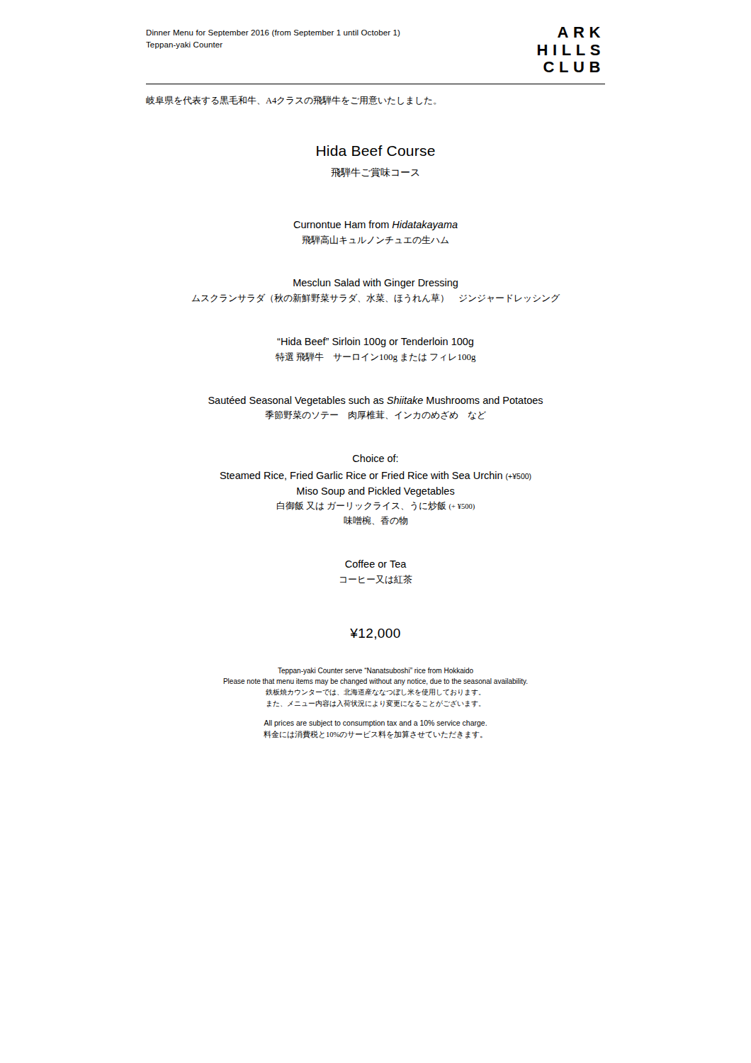Dinner Menu for September 2016 (from September 1 until October 1)
Teppan-yaki Counter
ARK HILLS CLUB
岐阜県を代表する黒毛和牛、A4クラスの飛騨牛をご用意いたしました。
Hida Beef Course
飛騨牛ご賞味コース
Curnontue Ham from Hidatakayama
飛騨高山キュルノンチュエの生ハム
Mesclun Salad with Ginger Dressing
ムスクランサラダ（秋の新鮮野菜サラダ、水菜、ほうれん草）　ジンジャードレッシング
“Hida Beef” Sirloin 100g or Tenderloin 100g
特選 飛騨牛　サーロイン100g または フィレ100g
Sautéed Seasonal Vegetables such as Shiitake Mushrooms and Potatoes
季節野菜のソテー　肉厚椎茸、インカのめざめ　など
Choice of:
Steamed Rice, Fried Garlic Rice or Fried Rice with Sea Urchin (+¥500)
Miso Soup and Pickled Vegetables
白御飯 又は ガーリックライス、うに炒飯 (+ ¥500)
味噌椀、香の物
Coffee or Tea
コーヒー又は紅茶
¥12,000
Teppan-yaki Counter serve “Nanatsuboshi” rice from Hokkaido
Please note that menu items may be changed without any notice, due to the seasonal availability.
鉄板焼カウンターでは、北海道産ななつぼし米を使用しております。
また、メニュー内容は入荷状況により変更になることがございます。
All prices are subject to consumption tax and a 10% service charge.
料金には消費税と10%のサービス料を加算させていただきます。